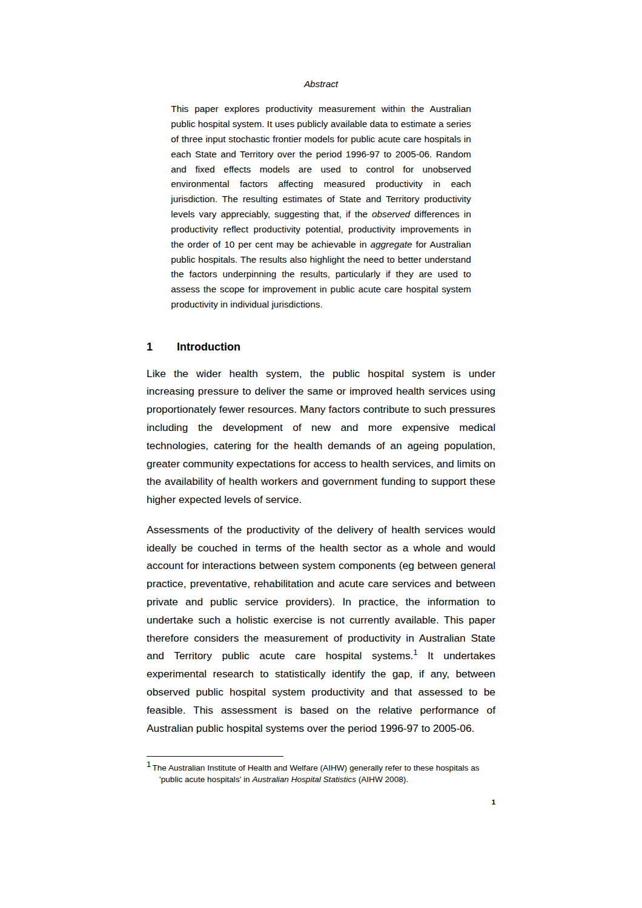Abstract
This paper explores productivity measurement within the Australian public hospital system. It uses publicly available data to estimate a series of three input stochastic frontier models for public acute care hospitals in each State and Territory over the period 1996-97 to 2005-06. Random and fixed effects models are used to control for unobserved environmental factors affecting measured productivity in each jurisdiction. The resulting estimates of State and Territory productivity levels vary appreciably, suggesting that, if the observed differences in productivity reflect productivity potential, productivity improvements in the order of 10 per cent may be achievable in aggregate for Australian public hospitals. The results also highlight the need to better understand the factors underpinning the results, particularly if they are used to assess the scope for improvement in public acute care hospital system productivity in individual jurisdictions.
1 Introduction
Like the wider health system, the public hospital system is under increasing pressure to deliver the same or improved health services using proportionately fewer resources. Many factors contribute to such pressures including the development of new and more expensive medical technologies, catering for the health demands of an ageing population, greater community expectations for access to health services, and limits on the availability of health workers and government funding to support these higher expected levels of service.
Assessments of the productivity of the delivery of health services would ideally be couched in terms of the health sector as a whole and would account for interactions between system components (eg between general practice, preventative, rehabilitation and acute care services and between private and public service providers). In practice, the information to undertake such a holistic exercise is not currently available. This paper therefore considers the measurement of productivity in Australian State and Territory public acute care hospital systems.1 It undertakes experimental research to statistically identify the gap, if any, between observed public hospital system productivity and that assessed to be feasible. This assessment is based on the relative performance of Australian public hospital systems over the period 1996-97 to 2005-06.
1 The Australian Institute of Health and Welfare (AIHW) generally refer to these hospitals as 'public acute hospitals' in Australian Hospital Statistics (AIHW 2008).
1